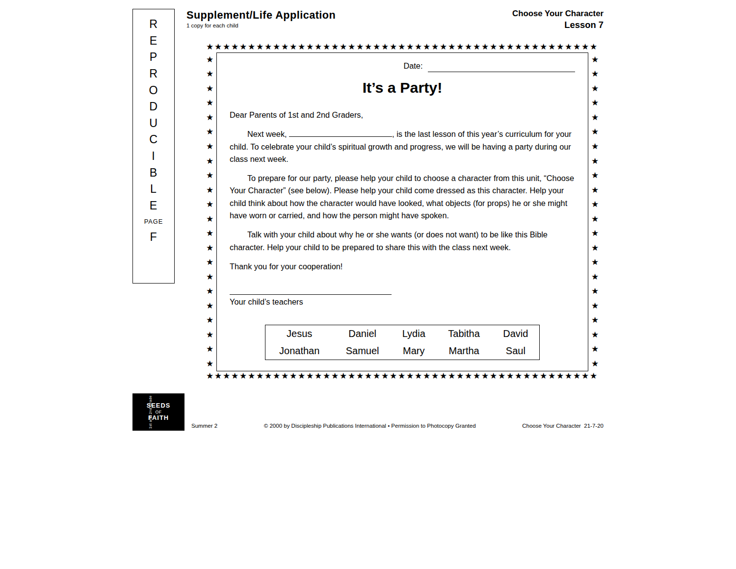R E P R O D U C I B L E PAGE F
Supplement/Life Application
1 copy for each child
Choose Your Character
Lesson 7
★★★★★★★★★★★★★★★★★★★★★★★★★★★★★★★★★★★★★★★★★★★★★★★★★★★★★★★★★★★★
★★★★★ ★★★★★ ★★★★★ ★★★★★ ★★
Date:
It’s a Party!
Dear Parents of 1st and 2nd Graders,
Next week, , is the last lesson of this year’s curriculum for your child. To celebrate your child’s spiritual growth and progress, we will be having a party during our class next week.
To prepare for our party, please help your child to choose a character from this unit, “Choose Your Character” (see below). Please help your child come dressed as this character. Help your child think about how the character would have looked, what objects (for props) he or she might have worn or carried, and how the person might have spoken.
Talk with your child about why he or she wants (or does not want) to be like this Bible character. Help your child to be prepared to share this with the class next week.
Thank you for your cooperation!
Your child’s teachers
| Jesus | Daniel | Lydia | Tabitha | David |
| Jonathan | Samuel | Mary | Martha | Saul |
★★★★★ ★★★★★ ★★★★★ ★★★★★ ★★
★★★★★★★★★★★★★★★★★★★★★★★★★★★★★★★★★★★★★★★★★★★★★★★★★★★★★★★★★★★★
1st and 2nd Grade
SEEDS
OF
FAITH
Summer 2
© 2000 by Discipleship Publications International • Permission to Photocopy Granted
Choose Your Character 21-7-20